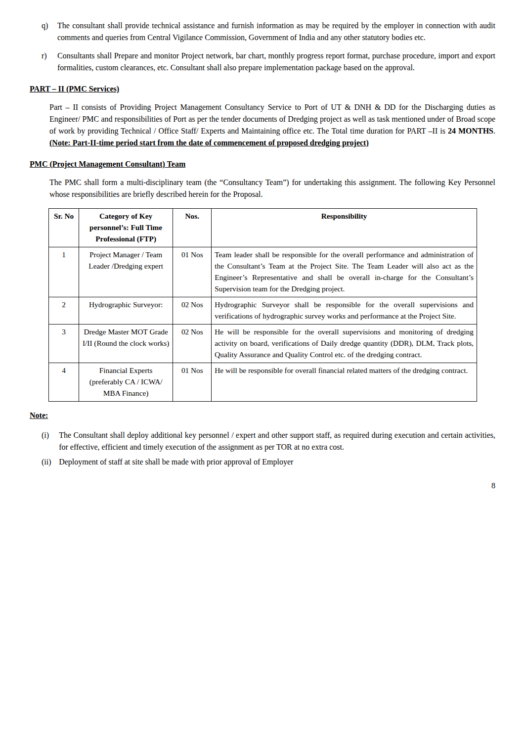q) The consultant shall provide technical assistance and furnish information as may be required by the employer in connection with audit comments and queries from Central Vigilance Commission, Government of India and any other statutory bodies etc.
r) Consultants shall Prepare and monitor Project network, bar chart, monthly progress report format, purchase procedure, import and export formalities, custom clearances, etc. Consultant shall also prepare implementation package based on the approval.
PART – II (PMC Services)
Part – II consists of Providing Project Management Consultancy Service to Port of UT & DNH & DD for the Discharging duties as Engineer/ PMC and responsibilities of Port as per the tender documents of Dredging project as well as task mentioned under of Broad scope of work by providing Technical / Office Staff/ Experts and Maintaining office etc. The Total time duration for PART –II is 24 MONTHS. (Note: Part-II-time period start from the date of commencement of proposed dredging project)
PMC (Project Management Consultant) Team
The PMC shall form a multi-disciplinary team (the “Consultancy Team”) for undertaking this assignment. The following Key Personnel whose responsibilities are briefly described herein for the Proposal.
| Sr. No | Category of Key personnel’s: Full Time Professional (FTP) | Nos. | Responsibility |
| --- | --- | --- | --- |
| 1 | Project Manager / Team Leader /Dredging expert | 01 Nos | Team leader shall be responsible for the overall performance and administration of the Consultant’s Team at the Project Site. The Team Leader will also act as the Engineer’s Representative and shall be overall in-charge for the Consultant’s Supervision team for the Dredging project. |
| 2 | Hydrographic Surveyor: | 02 Nos | Hydrographic Surveyor shall be responsible for the overall supervisions and verifications of hydrographic survey works and performance at the Project Site. |
| 3 | Dredge Master MOT Grade I/II (Round the clock works) | 02 Nos | He will be responsible for the overall supervisions and monitoring of dredging activity on board, verifications of Daily dredge quantity (DDR), DLM, Track plots, Quality Assurance and Quality Control etc. of the dredging contract. |
| 4 | Financial Experts (preferably CA / ICWA/ MBA Finance) | 01 Nos | He will be responsible for overall financial related matters of the dredging contract. |
Note:
(i) The Consultant shall deploy additional key personnel / expert and other support staff, as required during execution and certain activities, for effective, efficient and timely execution of the assignment as per TOR at no extra cost.
(ii) Deployment of staff at site shall be made with prior approval of Employer
8